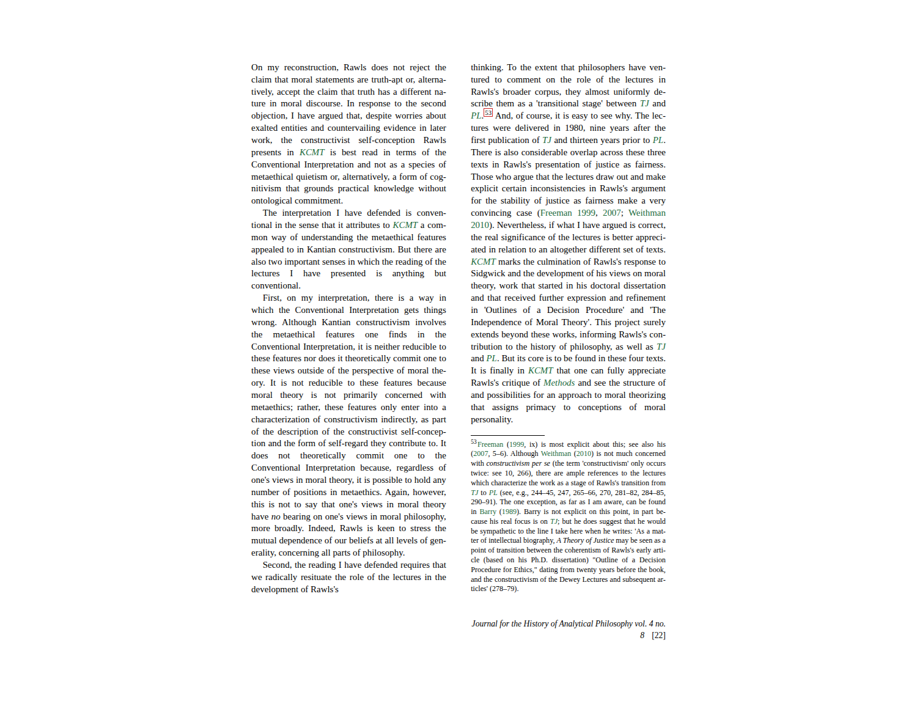On my reconstruction, Rawls does not reject the claim that moral statements are truth-apt or, alternatively, accept the claim that truth has a different nature in moral discourse. In response to the second objection, I have argued that, despite worries about exalted entities and countervailing evidence in later work, the constructivist self-conception Rawls presents in KCMT is best read in terms of the Conventional Interpretation and not as a species of metaethical quietism or, alternatively, a form of cognitivism that grounds practical knowledge without ontological commitment.
The interpretation I have defended is conventional in the sense that it attributes to KCMT a common way of understanding the metaethical features appealed to in Kantian constructivism. But there are also two important senses in which the reading of the lectures I have presented is anything but conventional.
First, on my interpretation, there is a way in which the Conventional Interpretation gets things wrong. Although Kantian constructivism involves the metaethical features one finds in the Conventional Interpretation, it is neither reducible to these features nor does it theoretically commit one to these views outside of the perspective of moral theory. It is not reducible to these features because moral theory is not primarily concerned with metaethics; rather, these features only enter into a characterization of constructivism indirectly, as part of the description of the constructivist self-conception and the form of self-regard they contribute to. It does not theoretically commit one to the Conventional Interpretation because, regardless of one's views in moral theory, it is possible to hold any number of positions in metaethics. Again, however, this is not to say that one's views in moral theory have no bearing on one's views in moral philosophy, more broadly. Indeed, Rawls is keen to stress the mutual dependence of our beliefs at all levels of generality, concerning all parts of philosophy.
Second, the reading I have defended requires that we radically resituate the role of the lectures in the development of Rawls's
thinking. To the extent that philosophers have ventured to comment on the role of the lectures in Rawls's broader corpus, they almost uniformly describe them as a 'transitional stage' between TJ and PL.53 And, of course, it is easy to see why. The lectures were delivered in 1980, nine years after the first publication of TJ and thirteen years prior to PL. There is also considerable overlap across these three texts in Rawls's presentation of justice as fairness. Those who argue that the lectures draw out and make explicit certain inconsistencies in Rawls's argument for the stability of justice as fairness make a very convincing case (Freeman 1999, 2007; Weithman 2010). Nevertheless, if what I have argued is correct, the real significance of the lectures is better appreciated in relation to an altogether different set of texts. KCMT marks the culmination of Rawls's response to Sidgwick and the development of his views on moral theory, work that started in his doctoral dissertation and that received further expression and refinement in 'Outlines of a Decision Procedure' and 'The Independence of Moral Theory'. This project surely extends beyond these works, informing Rawls's contribution to the history of philosophy, as well as TJ and PL. But its core is to be found in these four texts. It is finally in KCMT that one can fully appreciate Rawls's critique of Methods and see the structure of and possibilities for an approach to moral theorizing that assigns primacy to conceptions of moral personality.
53 Freeman (1999, ix) is most explicit about this; see also his (2007, 5–6). Although Weithman (2010) is not much concerned with constructivism per se (the term 'constructivism' only occurs twice: see 10, 266), there are ample references to the lectures which characterize the work as a stage of Rawls's transition from TJ to PL (see, e.g., 244–45, 247, 265–66, 270, 281–82, 284–85, 290–91). The one exception, as far as I am aware, can be found in Barry (1989). Barry is not explicit on this point, in part because his real focus is on TJ; but he does suggest that he would be sympathetic to the line I take here when he writes: 'As a matter of intellectual biography, A Theory of Justice may be seen as a point of transition between the coherentism of Rawls's early article (based on his Ph.D. dissertation) "Outline of a Decision Procedure for Ethics," dating from twenty years before the book, and the constructivism of the Dewey Lectures and subsequent articles' (278–79).
Journal for the History of Analytical Philosophy vol. 4 no. 8[22]